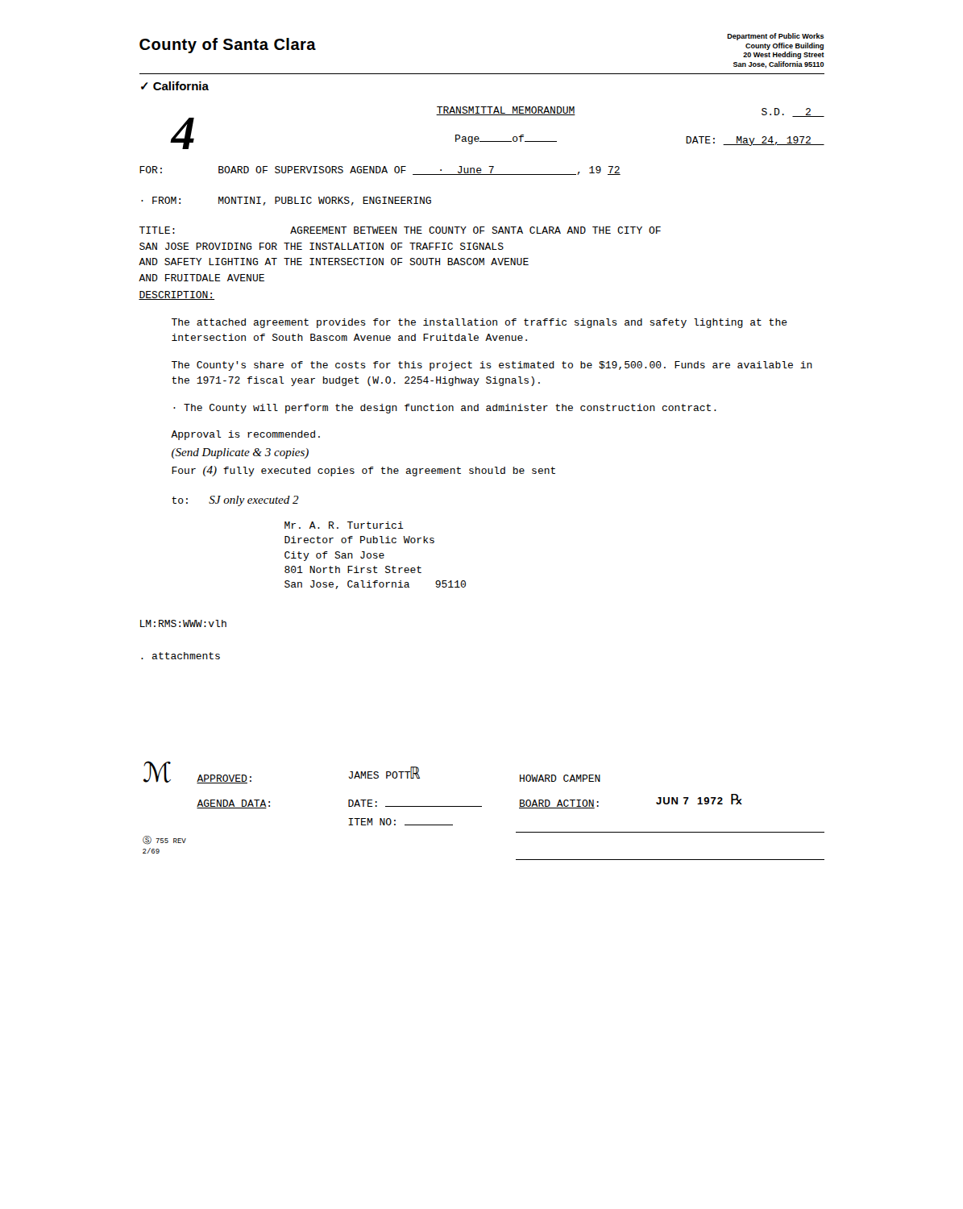County of Santa Clara
Department of Public Works
County Office Building
20 West Hedding Street
San Jose, California 95110
✓ California
4
TRANSMITTAL MEMORANDUM
S.D. 2
Page of
DATE: May 24, 1972
FOR: BOARD OF SUPERVISORS AGENDA OF · June 7 , 19 72
· FROM: MONTINI, PUBLIC WORKS, ENGINEERING
TITLE: AGREEMENT BETWEEN THE COUNTY OF SANTA CLARA AND THE CITY OF
SAN JOSE PROVIDING FOR THE INSTALLATION OF TRAFFIC SIGNALS
AND SAFETY LIGHTING AT THE INTERSECTION OF SOUTH BASCOM AVENUE
AND FRUITDALE AVENUE
DESCRIPTION:
The attached agreement provides for the installation of traffic signals and safety lighting at the intersection of South Bascom Avenue and Fruitdale Avenue.
The County's share of the costs for this project is estimated to be $19,500.00. Funds are available in the 1971-72 fiscal year budget (W.O. 2254-Highway Signals).
· The County will perform the design function and administer the construction contract.
Approval is recommended.
(Send Duplicate & 3 copies)
Four (4) fully executed copies of the agreement should be sent
to: SJ only executed 2
Mr. A. R. Turturici
Director of Public Works
City of San Jose
801 North First Street
San Jose, California 95110
LM:RMS:WWW:vlh
. attachments
| ℳ | APPROVED : | JAMES POTT ℝ | HOWARD CAMPEN | |
| | AGENDA DATA : | DATE: | BOARD ACTION : | JUN 7 1972 ℞ |
| | | ITEM NO: | |
| Ⓢ 755 REV 2/69 | | | |